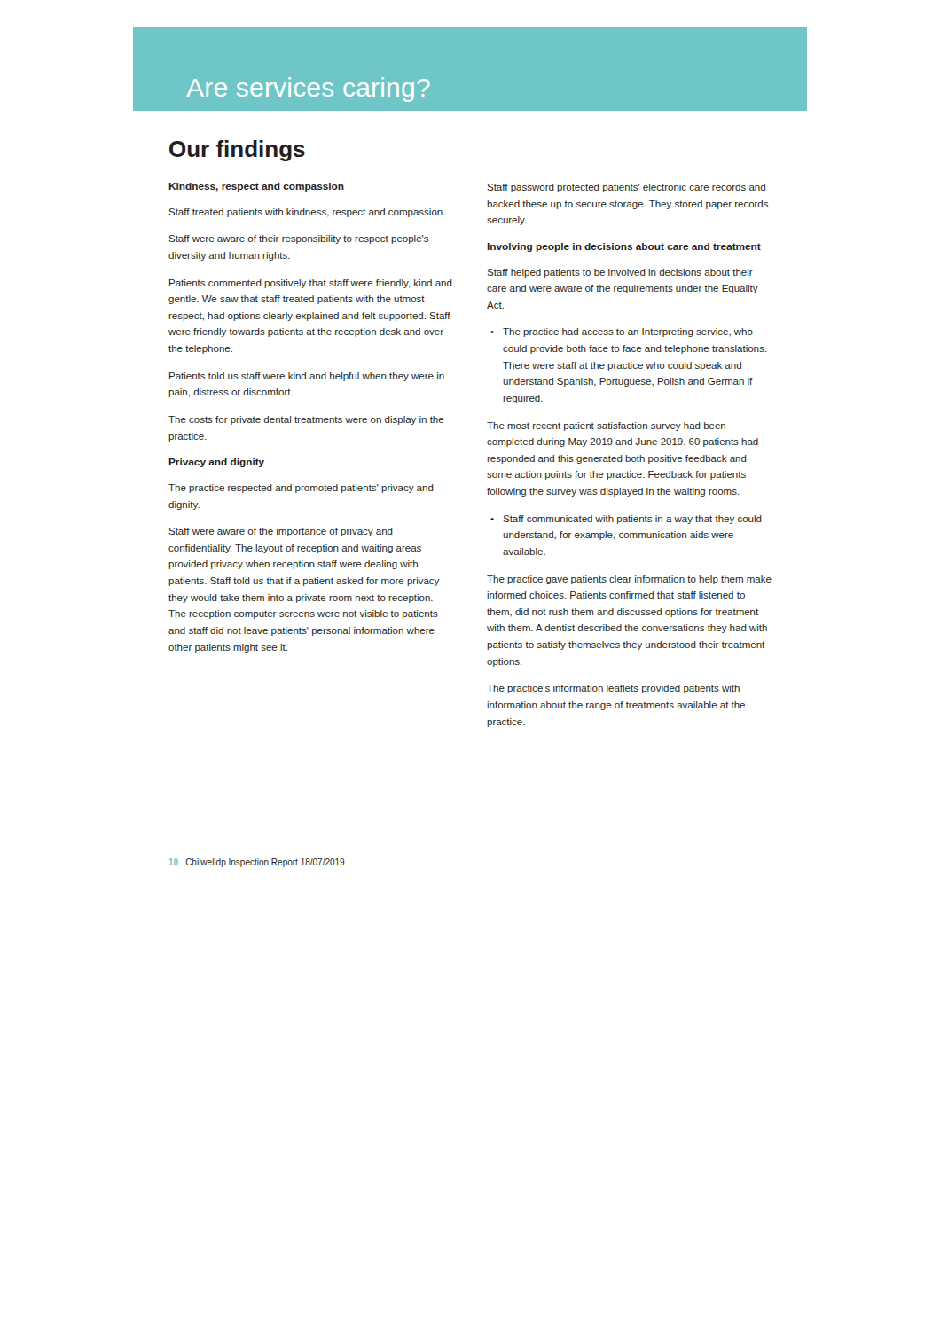Are services caring?
Our findings
Kindness, respect and compassion
Staff treated patients with kindness, respect and compassion
Staff were aware of their responsibility to respect people's diversity and human rights.
Patients commented positively that staff were friendly, kind and gentle. We saw that staff treated patients with the utmost respect, had options clearly explained and felt supported. Staff were friendly towards patients at the reception desk and over the telephone.
Patients told us staff were kind and helpful when they were in pain, distress or discomfort.
The costs for private dental treatments were on display in the practice.
Privacy and dignity
The practice respected and promoted patients' privacy and dignity.
Staff were aware of the importance of privacy and confidentiality. The layout of reception and waiting areas provided privacy when reception staff were dealing with patients. Staff told us that if a patient asked for more privacy they would take them into a private room next to reception. The reception computer screens were not visible to patients and staff did not leave patients' personal information where other patients might see it.
Staff password protected patients' electronic care records and backed these up to secure storage. They stored paper records securely.
Involving people in decisions about care and treatment
Staff helped patients to be involved in decisions about their care and were aware of the requirements under the Equality Act.
The practice had access to an Interpreting service, who could provide both face to face and telephone translations. There were staff at the practice who could speak and understand Spanish, Portuguese, Polish and German if required.
The most recent patient satisfaction survey had been completed during May 2019 and June 2019. 60 patients had responded and this generated both positive feedback and some action points for the practice. Feedback for patients following the survey was displayed in the waiting rooms.
Staff communicated with patients in a way that they could understand, for example, communication aids were available.
The practice gave patients clear information to help them make informed choices. Patients confirmed that staff listened to them, did not rush them and discussed options for treatment with them. A dentist described the conversations they had with patients to satisfy themselves they understood their treatment options.
The practice's information leaflets provided patients with information about the range of treatments available at the practice.
10 Chilwelldp Inspection Report 18/07/2019